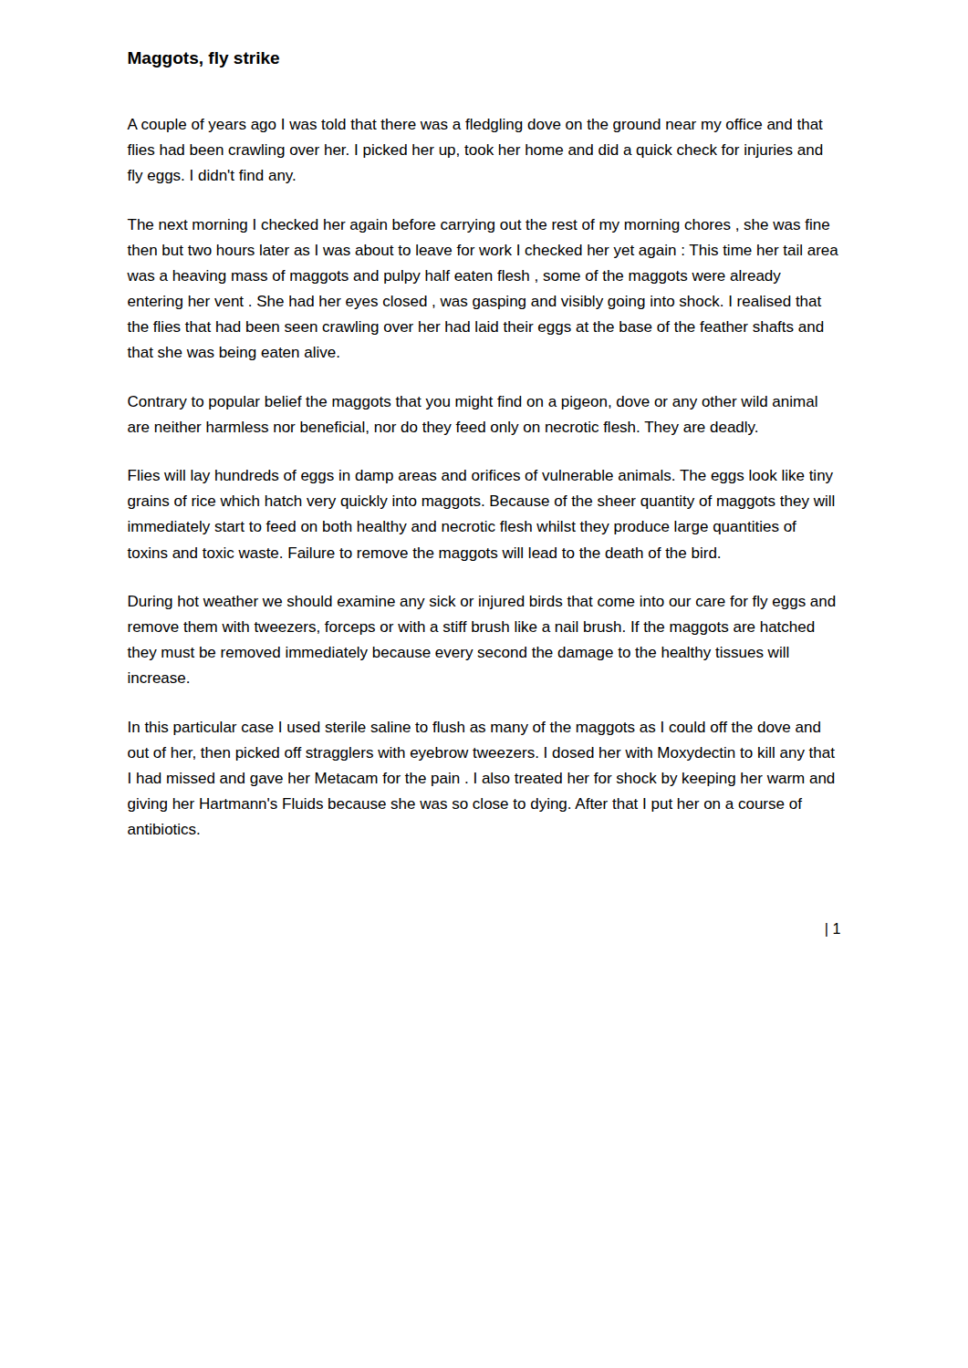Maggots, fly strike
A couple of years ago I was told that there was a fledgling dove on the ground near my office and that flies had been crawling over her. I picked her up, took her home and did a quick check for injuries and fly eggs. I didn't find any.
The next morning I checked her again before carrying out the rest of my morning chores , she was fine then but two hours later as I was about to leave for work I checked her yet again : This time her tail area was a heaving mass of maggots and pulpy half eaten flesh , some of the maggots were already entering her vent . She had her eyes closed , was gasping and visibly going into shock. I realised that the flies that had been seen crawling over her had laid their eggs at the base of the feather shafts and that she was being eaten alive.
Contrary to popular belief the maggots that you might find on a pigeon, dove or any other wild animal are neither harmless nor beneficial, nor do they feed only on necrotic flesh. They are deadly.
Flies will lay hundreds of eggs in damp areas and orifices of vulnerable animals. The eggs look like tiny grains of rice which hatch very quickly into maggots. Because of the sheer quantity of maggots they will immediately start to feed on both healthy and necrotic flesh whilst they produce large quantities of toxins and toxic waste. Failure to remove the maggots will lead to the death of the bird.
During hot weather we should examine any sick or injured birds that come into our care for fly eggs and remove them with tweezers, forceps or with a stiff brush like a nail brush. If the maggots are hatched they must be removed immediately because every second the damage to the healthy tissues will increase.
In this particular case I used sterile saline to flush as many of the maggots as I could off the dove and out of her, then picked off stragglers with eyebrow tweezers. I dosed her with Moxydectin to kill any that I had missed and gave her Metacam for the pain . I also treated her for shock by keeping her warm and giving her Hartmann's Fluids because she was so close to dying. After that I put her on a course of antibiotics.
| 1